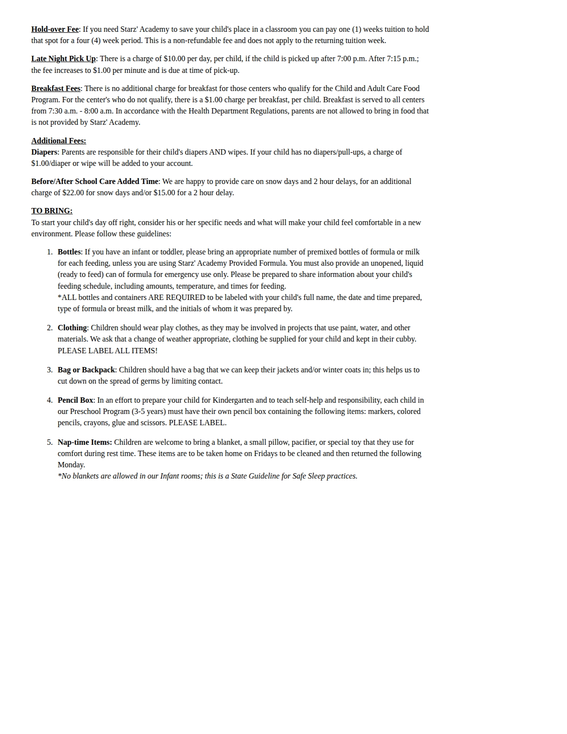Hold-over Fee: If you need Starz' Academy to save your child's place in a classroom you can pay one (1) weeks tuition to hold that spot for a four (4) week period. This is a non-refundable fee and does not apply to the returning tuition week.
Late Night Pick Up: There is a charge of $10.00 per day, per child, if the child is picked up after 7:00 p.m. After 7:15 p.m.; the fee increases to $1.00 per minute and is due at time of pick-up.
Breakfast Fees: There is no additional charge for breakfast for those centers who qualify for the Child and Adult Care Food Program. For the center's who do not qualify, there is a $1.00 charge per breakfast, per child. Breakfast is served to all centers from 7:30 a.m. - 8:00 a.m. In accordance with the Health Department Regulations, parents are not allowed to bring in food that is not provided by Starz' Academy.
Additional Fees:
Diapers: Parents are responsible for their child's diapers AND wipes. If your child has no diapers/pull-ups, a charge of $1.00/diaper or wipe will be added to your account.
Before/After School Care Added Time: We are happy to provide care on snow days and 2 hour delays, for an additional charge of $22.00 for snow days and/or $15.00 for a 2 hour delay.
TO BRING:
To start your child's day off right, consider his or her specific needs and what will make your child feel comfortable in a new environment. Please follow these guidelines:
Bottles: If you have an infant or toddler, please bring an appropriate number of premixed bottles of formula or milk for each feeding, unless you are using Starz' Academy Provided Formula. You must also provide an unopened, liquid (ready to feed) can of formula for emergency use only. Please be prepared to share information about your child's feeding schedule, including amounts, temperature, and times for feeding.
*ALL bottles and containers ARE REQUIRED to be labeled with your child's full name, the date and time prepared, type of formula or breast milk, and the initials of whom it was prepared by.
Clothing: Children should wear play clothes, as they may be involved in projects that use paint, water, and other materials. We ask that a change of weather appropriate, clothing be supplied for your child and kept in their cubby. PLEASE LABEL ALL ITEMS!
Bag or Backpack: Children should have a bag that we can keep their jackets and/or winter coats in; this helps us to cut down on the spread of germs by limiting contact.
Pencil Box: In an effort to prepare your child for Kindergarten and to teach self-help and responsibility, each child in our Preschool Program (3-5 years) must have their own pencil box containing the following items: markers, colored pencils, crayons, glue and scissors. PLEASE LABEL.
Nap-time Items: Children are welcome to bring a blanket, a small pillow, pacifier, or special toy that they use for comfort during rest time. These items are to be taken home on Fridays to be cleaned and then returned the following Monday.
*No blankets are allowed in our Infant rooms; this is a State Guideline for Safe Sleep practices.